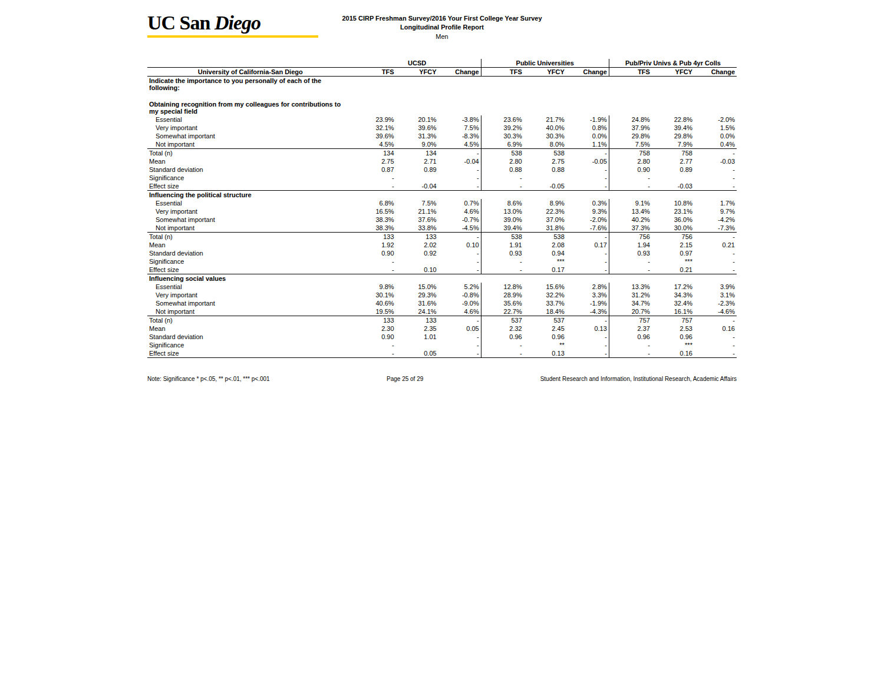UC San Diego
2015 CIRP Freshman Survey/2016 Your First College Year Survey
Longitudinal Profile Report
Men
| | UCSD | Public Universities | Pub/Priv Univs & Pub 4yr Colls |
| --- | --- | --- | --- |
| University of California-San Diego | TFS | YFCY | Change | TFS | YFCY | Change | TFS | YFCY | Change |
| Indicate the importance to you personally of each of the following: | |
| Obtaining recognition from my colleagues for contributions to my special field | |
| Essential | 23.9% | 20.1% | -3.8% | 23.6% | 21.7% | -1.9% | 24.8% | 22.8% | -2.0% |
| Very important | 32.1% | 39.6% | 7.5% | 39.2% | 40.0% | 0.8% | 37.9% | 39.4% | 1.5% |
| Somewhat important | 39.6% | 31.3% | -8.3% | 30.3% | 30.3% | 0.0% | 29.8% | 29.8% | 0.0% |
| Not important | 4.5% | 9.0% | 4.5% | 6.9% | 8.0% | 1.1% | 7.5% | 7.9% | 0.4% |
| Total (n) | 134 | 134 | - | 538 | 538 | - | 758 | 758 | - |
| Mean | 2.75 | 2.71 | -0.04 | 2.80 | 2.75 | -0.05 | 2.80 | 2.77 | -0.03 |
| Standard deviation | 0.87 | 0.89 | - | 0.88 | 0.88 | - | 0.90 | 0.89 | - |
| Significance | - | | - | - | | - | - | | - |
| Effect size | - | -0.04 | - | - | -0.05 | - | - | -0.03 | - |
| Influencing the political structure | |
| Essential | 6.8% | 7.5% | 0.7% | 8.6% | 8.9% | 0.3% | 9.1% | 10.8% | 1.7% |
| Very important | 16.5% | 21.1% | 4.6% | 13.0% | 22.3% | 9.3% | 13.4% | 23.1% | 9.7% |
| Somewhat important | 38.3% | 37.6% | -0.7% | 39.0% | 37.0% | -2.0% | 40.2% | 36.0% | -4.2% |
| Not important | 38.3% | 33.8% | -4.5% | 39.4% | 31.8% | -7.6% | 37.3% | 30.0% | -7.3% |
| Total (n) | 133 | 133 | - | 538 | 538 | - | 756 | 756 | - |
| Mean | 1.92 | 2.02 | 0.10 | 1.91 | 2.08 | 0.17 | 1.94 | 2.15 | 0.21 |
| Standard deviation | 0.90 | 0.92 | - | 0.93 | 0.94 | - | 0.93 | 0.97 | - |
| Significance | - | | - | - | *** | - | - | *** | - |
| Effect size | - | 0.10 | - | - | 0.17 | - | - | 0.21 | - |
| Influencing social values | |
| Essential | 9.8% | 15.0% | 5.2% | 12.8% | 15.6% | 2.8% | 13.3% | 17.2% | 3.9% |
| Very important | 30.1% | 29.3% | -0.8% | 28.9% | 32.2% | 3.3% | 31.2% | 34.3% | 3.1% |
| Somewhat important | 40.6% | 31.6% | -9.0% | 35.6% | 33.7% | -1.9% | 34.7% | 32.4% | -2.3% |
| Not important | 19.5% | 24.1% | 4.6% | 22.7% | 18.4% | -4.3% | 20.7% | 16.1% | -4.6% |
| Total (n) | 133 | 133 | - | 537 | 537 | - | 757 | 757 | - |
| Mean | 2.30 | 2.35 | 0.05 | 2.32 | 2.45 | 0.13 | 2.37 | 2.53 | 0.16 |
| Standard deviation | 0.90 | 1.01 | - | 0.96 | 0.96 | - | 0.96 | 0.96 | - |
| Significance | - | | - | - | ** | - | - | *** | - |
| Effect size | - | 0.05 | - | - | 0.13 | - | - | 0.16 | - |
Note: Significance * p<.05, ** p<.01, *** p<.001
Page 25 of 29
Student Research and Information, Institutional Research, Academic Affairs